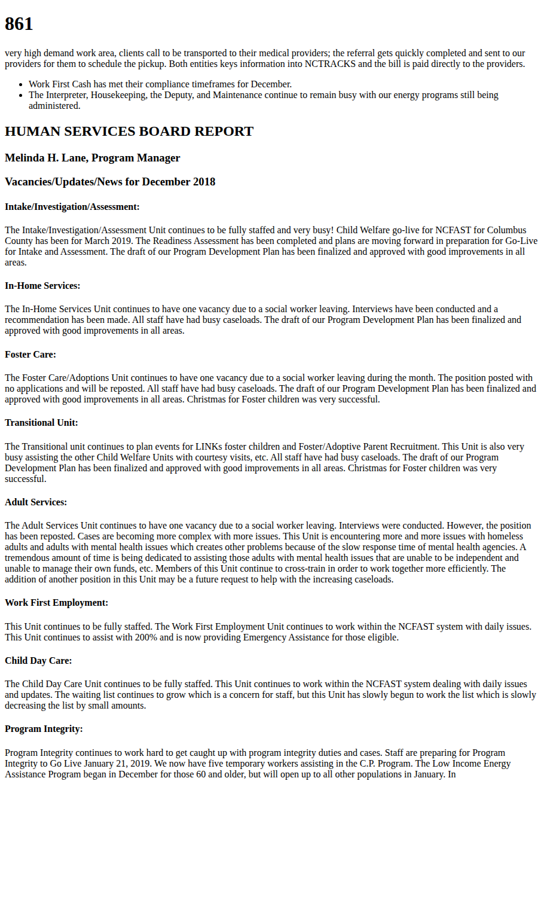861
very high demand work area, clients call to be transported to their medical providers; the referral gets quickly completed and sent to our providers for them to schedule the pickup. Both entities keys information into NCTRACKS and the bill is paid directly to the providers.
Work First Cash has met their compliance timeframes for December.
The Interpreter, Housekeeping, the Deputy, and Maintenance continue to remain busy with our energy programs still being administered.
HUMAN SERVICES BOARD REPORT
Melinda H. Lane, Program Manager
Vacancies/Updates/News for December 2018
Intake/Investigation/Assessment:
The Intake/Investigation/Assessment Unit continues to be fully staffed and very busy! Child Welfare go-live for NCFAST for Columbus County has been for March 2019. The Readiness Assessment has been completed and plans are moving forward in preparation for Go-Live for Intake and Assessment. The draft of our Program Development Plan has been finalized and approved with good improvements in all areas.
In-Home Services:
The In-Home Services Unit continues to have one vacancy due to a social worker leaving. Interviews have been conducted and a recommendation has been made. All staff have had busy caseloads. The draft of our Program Development Plan has been finalized and approved with good improvements in all areas.
Foster Care:
The Foster Care/Adoptions Unit continues to have one vacancy due to a social worker leaving during the month. The position posted with no applications and will be reposted. All staff have had busy caseloads. The draft of our Program Development Plan has been finalized and approved with good improvements in all areas. Christmas for Foster children was very successful.
Transitional Unit:
The Transitional unit continues to plan events for LINKs foster children and Foster/Adoptive Parent Recruitment. This Unit is also very busy assisting the other Child Welfare Units with courtesy visits, etc. All staff have had busy caseloads. The draft of our Program Development Plan has been finalized and approved with good improvements in all areas. Christmas for Foster children was very successful.
Adult Services:
The Adult Services Unit continues to have one vacancy due to a social worker leaving. Interviews were conducted. However, the position has been reposted. Cases are becoming more complex with more issues. This Unit is encountering more and more issues with homeless adults and adults with mental health issues which creates other problems because of the slow response time of mental health agencies. A tremendous amount of time is being dedicated to assisting those adults with mental health issues that are unable to be independent and unable to manage their own funds, etc. Members of this Unit continue to cross-train in order to work together more efficiently. The addition of another position in this Unit may be a future request to help with the increasing caseloads.
Work First Employment:
This Unit continues to be fully staffed. The Work First Employment Unit continues to work within the NCFAST system with daily issues. This Unit continues to assist with 200% and is now providing Emergency Assistance for those eligible.
Child Day Care:
The Child Day Care Unit continues to be fully staffed. This Unit continues to work within the NCFAST system dealing with daily issues and updates. The waiting list continues to grow which is a concern for staff, but this Unit has slowly begun to work the list which is slowly decreasing the list by small amounts.
Program Integrity:
Program Integrity continues to work hard to get caught up with program integrity duties and cases. Staff are preparing for Program Integrity to Go Live January 21, 2019. We now have five temporary workers assisting in the C.P. Program. The Low Income Energy Assistance Program began in December for those 60 and older, but will open up to all other populations in January. In